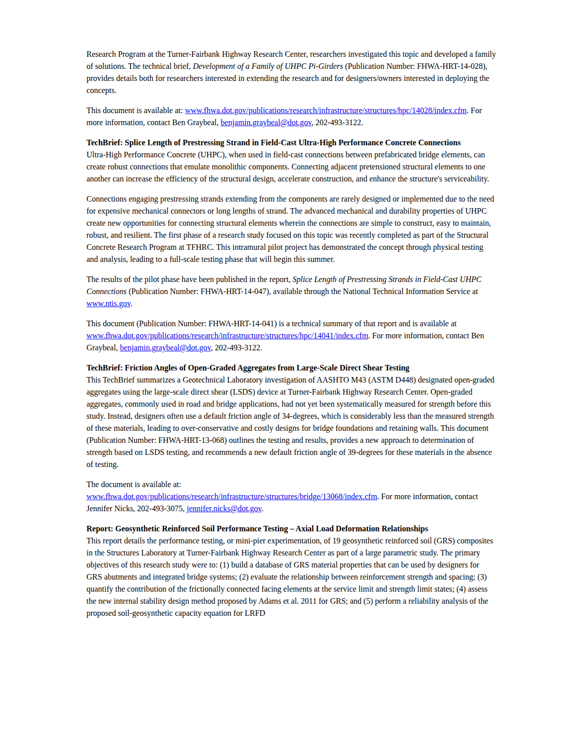Research Program at the Turner-Fairbank Highway Research Center, researchers investigated this topic and developed a family of solutions. The technical brief, Development of a Family of UHPC Pi-Girders (Publication Number: FHWA-HRT-14-028), provides details both for researchers interested in extending the research and for designers/owners interested in deploying the concepts.
This document is available at: www.fhwa.dot.gov/publications/research/infrastructure/structures/hpc/14028/index.cfm. For more information, contact Ben Graybeal, benjamin.graybeal@dot.gov, 202-493-3122.
TechBrief: Splice Length of Prestressing Strand in Field-Cast Ultra-High Performance Concrete Connections
Ultra-High Performance Concrete (UHPC), when used in field-cast connections between prefabricated bridge elements, can create robust connections that emulate monolithic components. Connecting adjacent pretensioned structural elements to one another can increase the efficiency of the structural design, accelerate construction, and enhance the structure's serviceability.
Connections engaging prestressing strands extending from the components are rarely designed or implemented due to the need for expensive mechanical connectors or long lengths of strand. The advanced mechanical and durability properties of UHPC create new opportunities for connecting structural elements wherein the connections are simple to construct, easy to maintain, robust, and resilient. The first phase of a research study focused on this topic was recently completed as part of the Structural Concrete Research Program at TFHRC. This intramural pilot project has demonstrated the concept through physical testing and analysis, leading to a full-scale testing phase that will begin this summer.
The results of the pilot phase have been published in the report, Splice Length of Prestressing Strands in Field-Cast UHPC Connections (Publication Number: FHWA-HRT-14-047), available through the National Technical Information Service at www.ntis.gov.
This document (Publication Number: FHWA-HRT-14-041) is a technical summary of that report and is available at www.fhwa.dot.gov/publications/research/infrastructure/structures/hpc/14041/index.cfm. For more information, contact Ben Graybeal, benjamin.graybeal@dot.gov, 202-493-3122.
TechBrief: Friction Angles of Open-Graded Aggregates from Large-Scale Direct Shear Testing
This TechBrief summarizes a Geotechnical Laboratory investigation of AASHTO M43 (ASTM D448) designated open-graded aggregates using the large-scale direct shear (LSDS) device at Turner-Fairbank Highway Research Center. Open-graded aggregates, commonly used in road and bridge applications, had not yet been systematically measured for strength before this study. Instead, designers often use a default friction angle of 34-degrees, which is considerably less than the measured strength of these materials, leading to over-conservative and costly designs for bridge foundations and retaining walls. This document (Publication Number: FHWA-HRT-13-068) outlines the testing and results, provides a new approach to determination of strength based on LSDS testing, and recommends a new default friction angle of 39-degrees for these materials in the absence of testing.
The document is available at:
www.fhwa.dot.gov/publications/research/infrastructure/structures/bridge/13068/index.cfm. For more information, contact Jennifer Nicks, 202-493-3075, jennifer.nicks@dot.gov.
Report: Geosynthetic Reinforced Soil Performance Testing – Axial Load Deformation Relationships
This report details the performance testing, or mini-pier experimentation, of 19 geosynthetic reinforced soil (GRS) composites in the Structures Laboratory at Turner-Fairbank Highway Research Center as part of a large parametric study. The primary objectives of this research study were to: (1) build a database of GRS material properties that can be used by designers for GRS abutments and integrated bridge systems; (2) evaluate the relationship between reinforcement strength and spacing; (3) quantify the contribution of the frictionally connected facing elements at the service limit and strength limit states; (4) assess the new internal stability design method proposed by Adams et al. 2011 for GRS; and (5) perform a reliability analysis of the proposed soil-geosynthetic capacity equation for LRFD